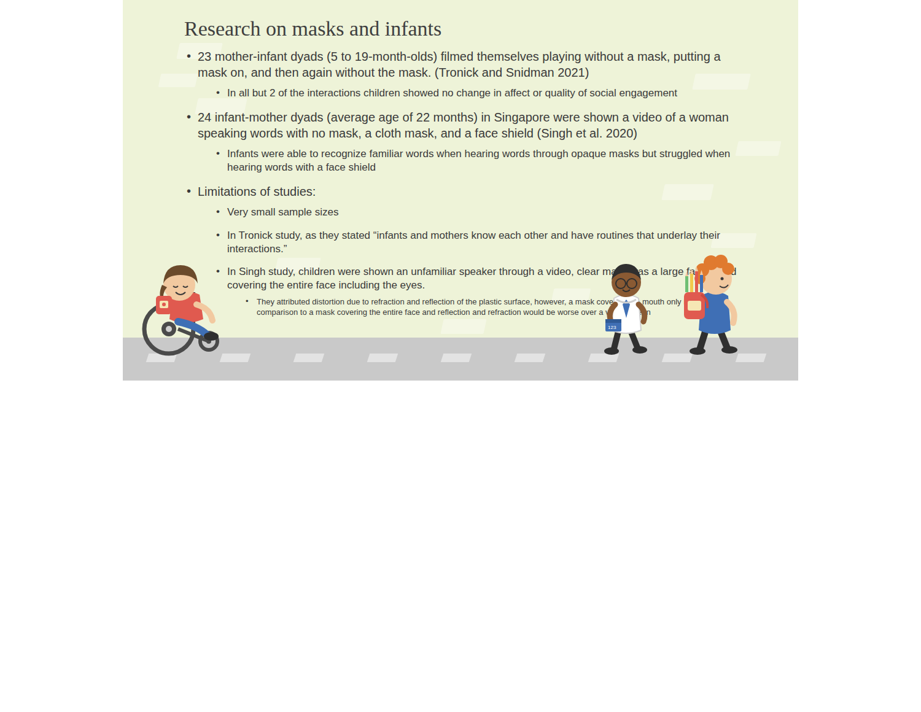Research on masks and infants
23 mother-infant dyads (5 to 19-month-olds) filmed themselves playing without a mask, putting a mask on, and then again without the mask. (Tronick and Snidman 2021)
In all but 2 of the interactions children showed no change in affect or quality of social engagement
24 infant-mother dyads (average age of 22 months) in Singapore were shown a video of a woman speaking words with no mask, a cloth mask, and a face shield (Singh et al. 2020)
Infants were able to recognize familiar words when hearing words through opaque masks but struggled when hearing words with a face shield
Limitations of studies:
Very small sample sizes
In Tronick study, as they stated “infants and mothers know each other and have routines that underlay their interactions.”
In Singh study, children were shown an unfamiliar speaker through a video, clear mask was a large face shield covering the entire face including the eyes.
They attributed distortion due to refraction and reflection of the plastic surface, however, a mask covering the mouth only is not a fair comparison to a mask covering the entire face and reflection and refraction would be worse over a video screen
123